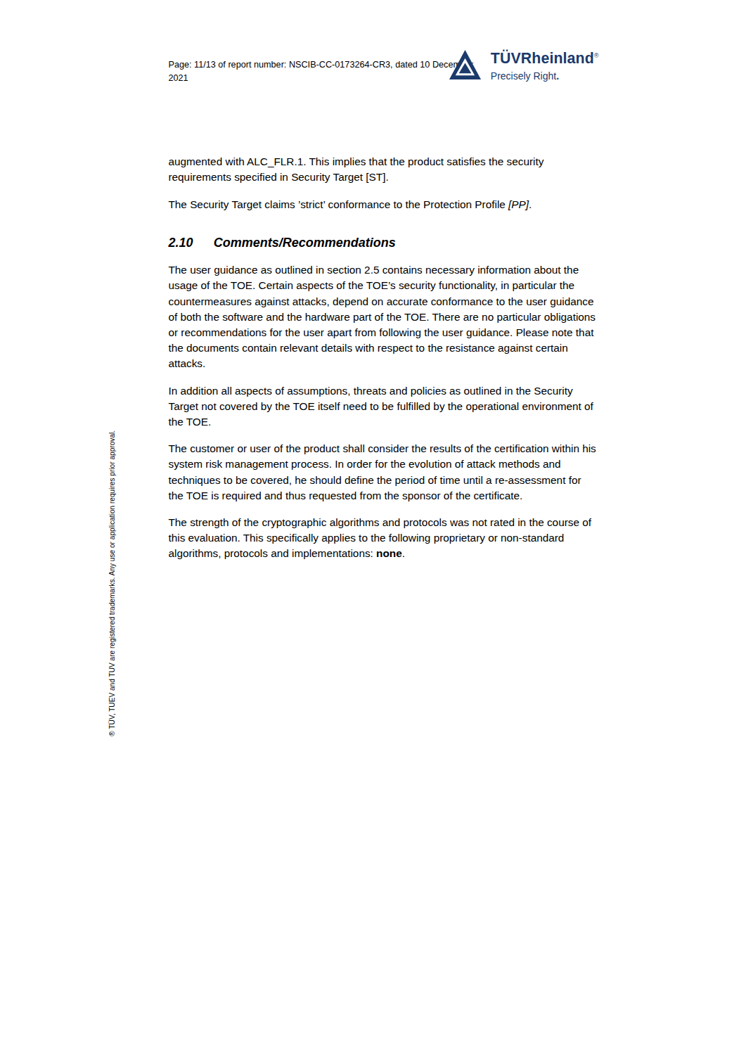Page: 11/13 of report number: NSCIB-CC-0173264-CR3, dated 10 December 2021
TÜVRheinland®
Precisely Right.
augmented with ALC_FLR.1. This implies that the product satisfies the security requirements specified in Security Target [ST].
The Security Target claims ’strict’ conformance to the Protection Profile [PP].
2.10 Comments/Recommendations
The user guidance as outlined in section 2.5 contains necessary information about the usage of the TOE. Certain aspects of the TOE’s security functionality, in particular the countermeasures against attacks, depend on accurate conformance to the user guidance of both the software and the hardware part of the TOE. There are no particular obligations or recommendations for the user apart from following the user guidance. Please note that the documents contain relevant details with respect to the resistance against certain attacks.
In addition all aspects of assumptions, threats and policies as outlined in the Security Target not covered by the TOE itself need to be fulfilled by the operational environment of the TOE.
The customer or user of the product shall consider the results of the certification within his system risk management process. In order for the evolution of attack methods and techniques to be covered, he should define the period of time until a re-assessment for the TOE is required and thus requested from the sponsor of the certificate.
The strength of the cryptographic algorithms and protocols was not rated in the course of this evaluation. This specifically applies to the following proprietary or non-standard algorithms, protocols and implementations: none.
® TÜV, TUEV and TUV are registered trademarks. Any use or application requires prior approval.